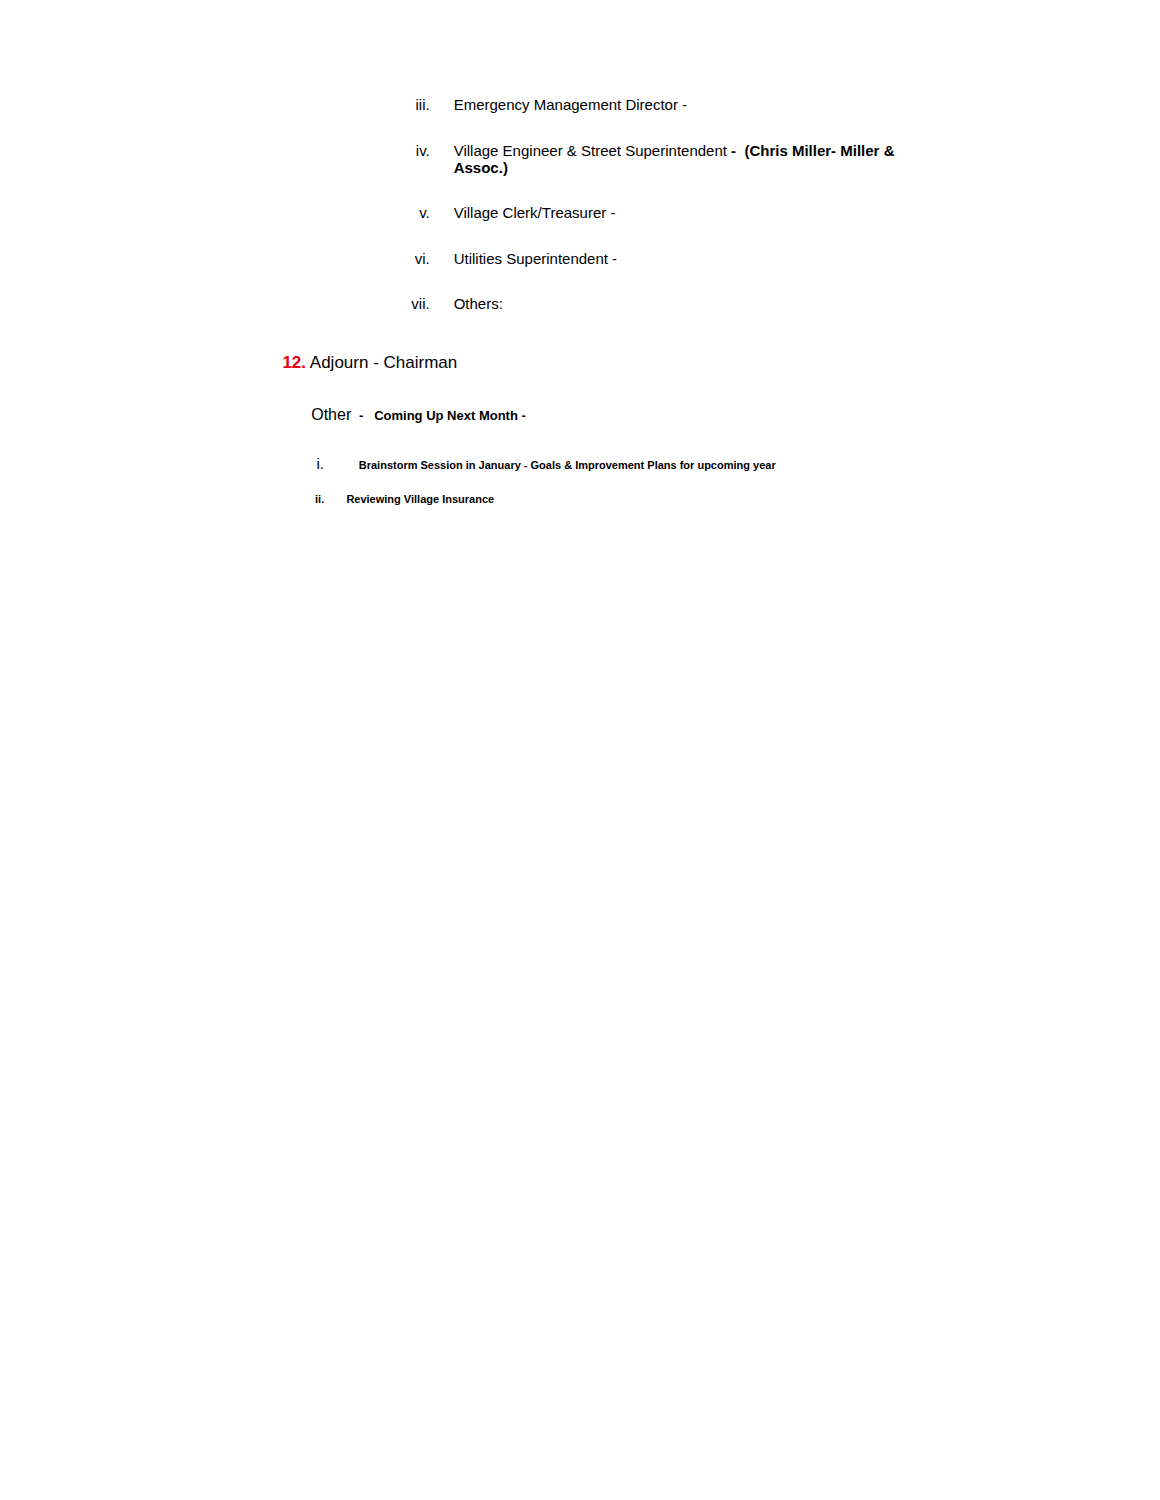iii. Emergency Management Director -
iv. Village Engineer & Street Superintendent - (Chris Miller- Miller & Assoc.)
v. Village Clerk/Treasurer -
vi. Utilities Superintendent -
vii. Others:
12. Adjourn - Chairman
Other- Coming Up Next Month -
i. Brainstorm Session in January - Goals & Improvement Plans for upcoming year
ii. Reviewing Village Insurance